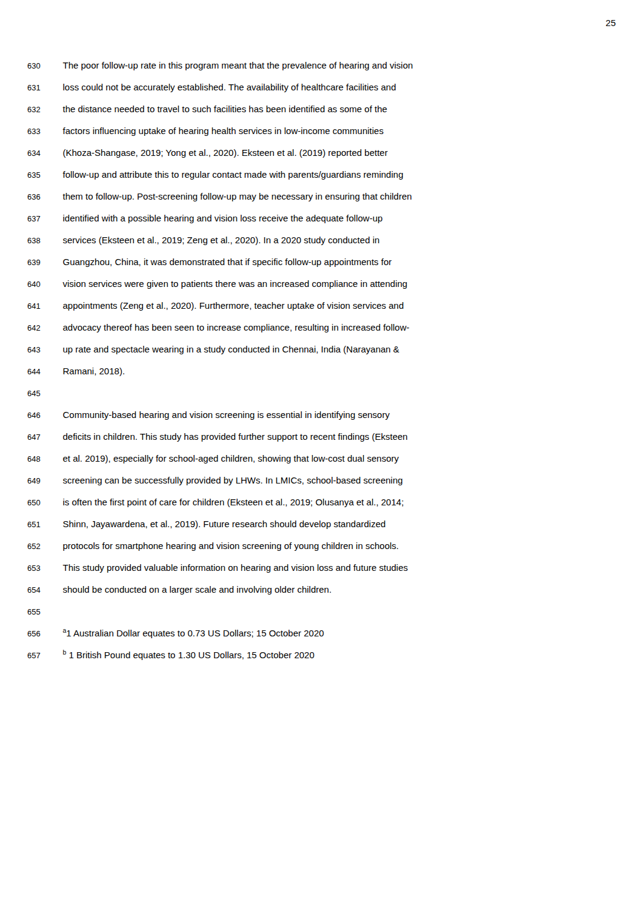25
630 The poor follow-up rate in this program meant that the prevalence of hearing and vision
631 loss could not be accurately established. The availability of healthcare facilities and
632 the distance needed to travel to such facilities has been identified as some of the
633 factors influencing uptake of hearing health services in low-income communities
634(Khoza-Shangase, 2019; Yong et al., 2020). Eksteen et al. (2019) reported better
635 follow-up and attribute this to regular contact made with parents/guardians reminding
636 them to follow-up. Post-screening follow-up may be necessary in ensuring that children
637 identified with a possible hearing and vision loss receive the adequate follow-up
638 services (Eksteen et al., 2019; Zeng et al., 2020). In a 2020 study conducted in
639 Guangzhou, China, it was demonstrated that if specific follow-up appointments for
640 vision services were given to patients there was an increased compliance in attending
641 appointments (Zeng et al., 2020). Furthermore, teacher uptake of vision services and
642 advocacy thereof has been seen to increase compliance, resulting in increased follow-
643 up rate and spectacle wearing in a study conducted in Chennai, India (Narayanan &
644 Ramani, 2018).
645
646 Community-based hearing and vision screening is essential in identifying sensory
647 deficits in children. This study has provided further support to recent findings (Eksteen
648 et al. 2019), especially for school-aged children, showing that low-cost dual sensory
649 screening can be successfully provided by LHWs. In LMICs, school-based screening
650 is often the first point of care for children (Eksteen et al., 2019; Olusanya et al., 2014;
651 Shinn, Jayawardena, et al., 2019). Future research should develop standardized
652 protocols for smartphone hearing and vision screening of young children in schools.
653 This study provided valuable information on hearing and vision loss and future studies
654 should be conducted on a larger scale and involving older children.
655
656 a1 Australian Dollar equates to 0.73 US Dollars; 15 October 2020
657 b 1 British Pound equates to 1.30 US Dollars, 15 October 2020